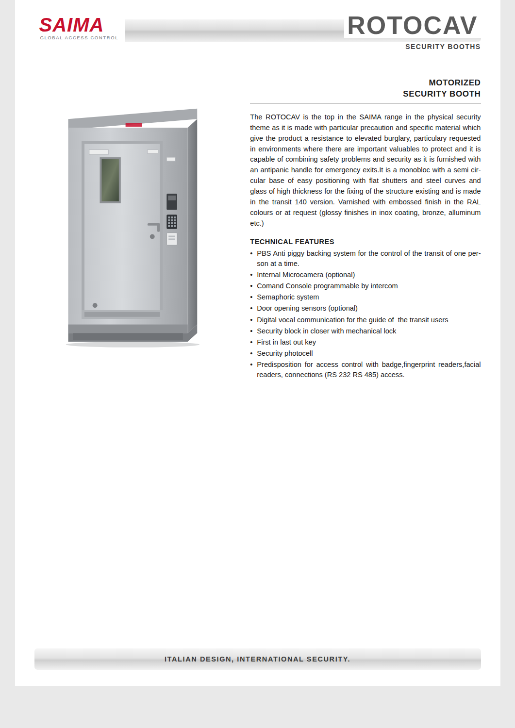SAIMA
Global Access Control
ROTOCAV
SECURITY BOOTHS
Motorized
Security Booth
The ROTOCAV is the top in the SAIMA range in the physical security theme as it is made with particular precaution and specific material which give the product a resistance to elevated burglary, particulary requested in environments where there are important valuables to protect and it is capable of combining safety problems and security as it is furnished with an antipanic handle for emergency exits.It is a monobloc with a semi circular base of easy positioning with flat shutters and steel curves and glass of high thickness for the fixing of the structure existing and is made in the transit 140 version. Varnished with embossed finish in the RAL colours or at request (glossy finishes in inox coating, bronze, alluminum etc.)
Technical features
PBS Anti piggy backing system for the control of the transit of one person at a time.
Internal Microcamera (optional)
Comand Console programmable by intercom
Semaphoric system
Door opening sensors (optional)
Digital vocal communication for the guide of the transit users
Security block in closer with mechanical lock
First in last out key
Security photocell
Predisposition for access control with badge,fingerprint readers,facial readers, connections (RS 232 RS 485) access.
Italian design, international security.